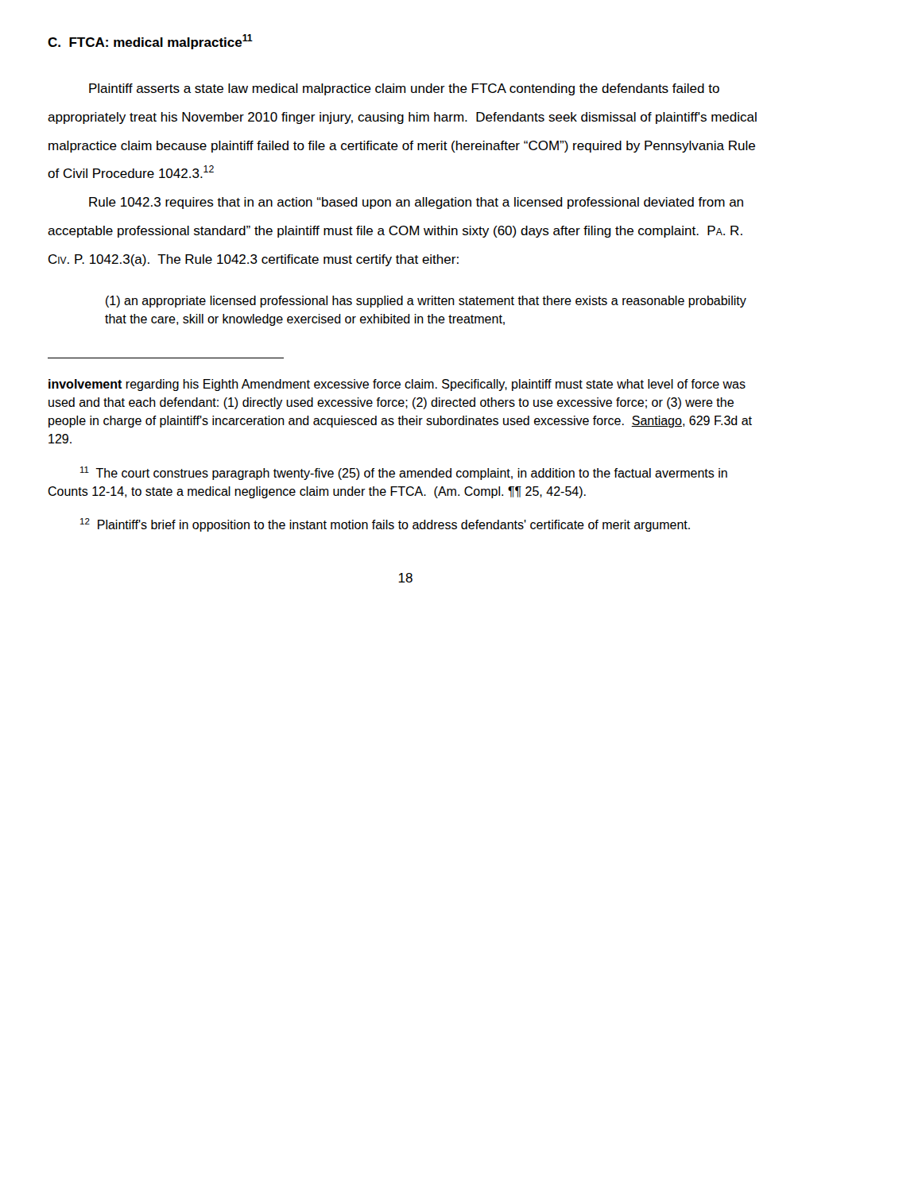C. FTCA: medical malpractice11
Plaintiff asserts a state law medical malpractice claim under the FTCA contending the defendants failed to appropriately treat his November 2010 finger injury, causing him harm. Defendants seek dismissal of plaintiff's medical malpractice claim because plaintiff failed to file a certificate of merit (hereinafter “COM”) required by Pennsylvania Rule of Civil Procedure 1042.3.12
Rule 1042.3 requires that in an action “based upon an allegation that a licensed professional deviated from an acceptable professional standard” the plaintiff must file a COM within sixty (60) days after filing the complaint. Pa. R. Civ. P. 1042.3(a). The Rule 1042.3 certificate must certify that either:
(1) an appropriate licensed professional has supplied a written statement that there exists a reasonable probability that the care, skill or knowledge exercised or exhibited in the treatment,
involvement regarding his Eighth Amendment excessive force claim. Specifically, plaintiff must state what level of force was used and that each defendant: (1) directly used excessive force; (2) directed others to use excessive force; or (3) were the people in charge of plaintiff's incarceration and acquiesced as their subordinates used excessive force. Santiago, 629 F.3d at 129.
11 The court construes paragraph twenty-five (25) of the amended complaint, in addition to the factual averments in Counts 12-14, to state a medical negligence claim under the FTCA. (Am. Compl. ¶¶ 25, 42-54).
12 Plaintiff's brief in opposition to the instant motion fails to address defendants' certificate of merit argument.
18